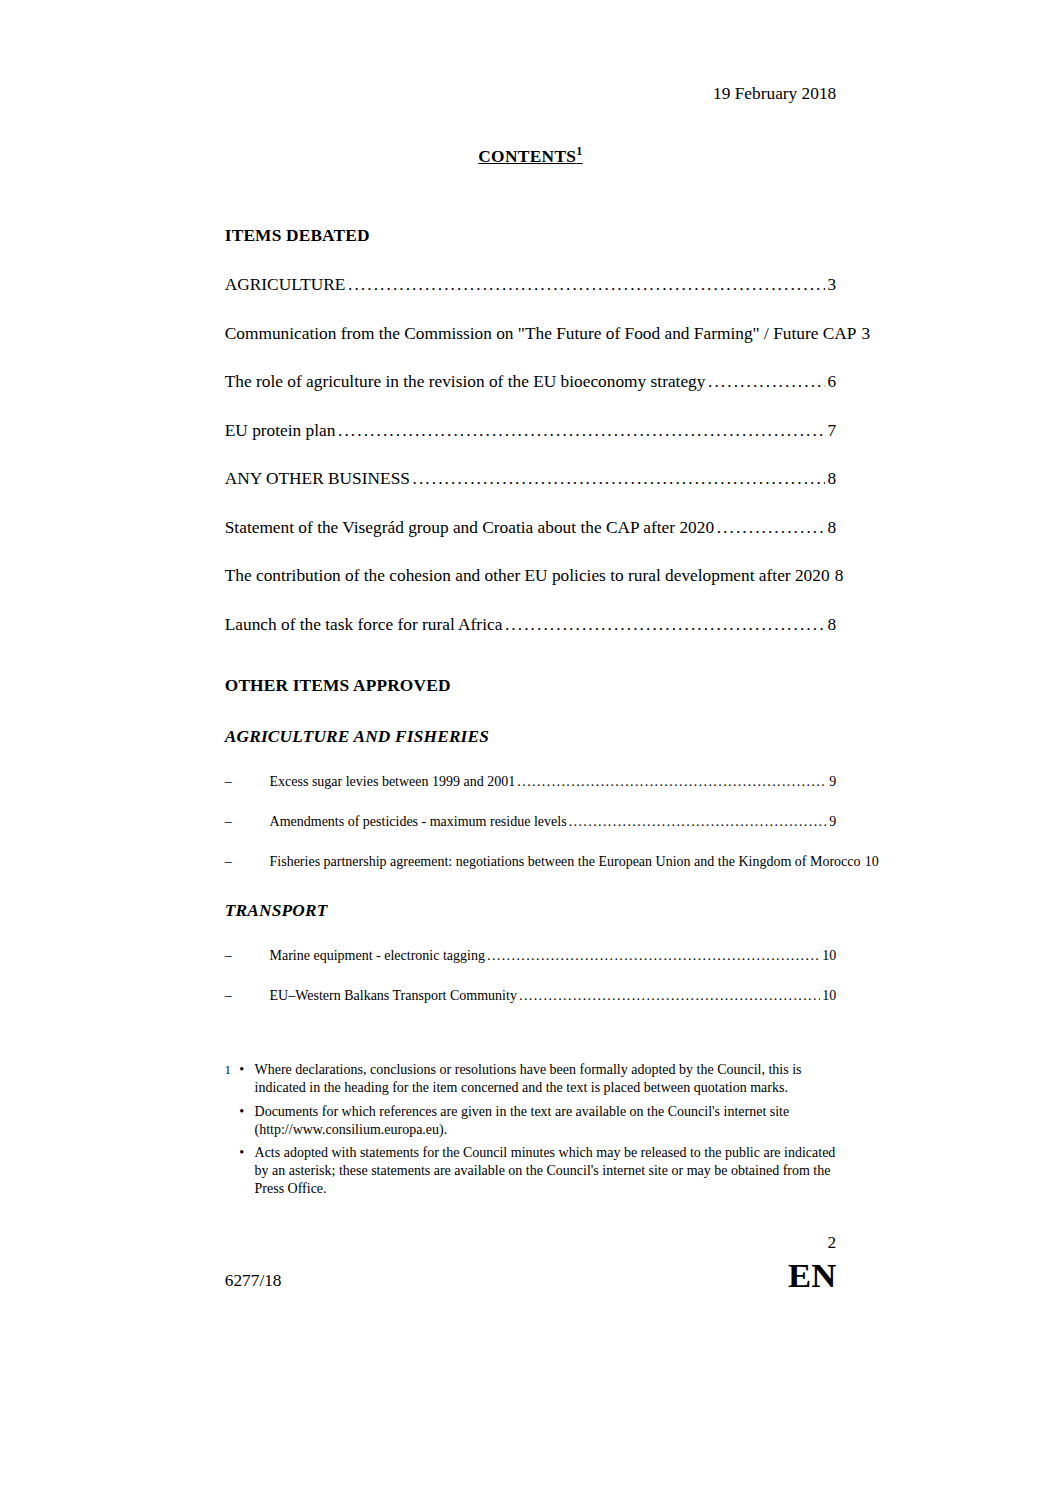19 February 2018
CONTENTS1
ITEMS DEBATED
AGRICULTURE 3
Communication from the Commission on "The Future of Food and Farming" / Future CAP 3
The role of agriculture in the revision of the EU bioeconomy strategy 6
EU protein plan 7
ANY OTHER BUSINESS 8
Statement of the Visegrád group and Croatia about the CAP after 2020 8
The contribution of the cohesion and other EU policies to rural development after 2020 8
Launch of the task force for rural Africa 8
OTHER ITEMS APPROVED
AGRICULTURE AND FISHERIES
– Excess sugar levies between 1999 and 2001 9
– Amendments of pesticides - maximum residue levels 9
– Fisheries partnership agreement: negotiations between the European Union and the Kingdom of Morocco 10
TRANSPORT
– Marine equipment - electronic tagging 10
– EU–Western Balkans Transport Community 10
1
Where declarations, conclusions or resolutions have been formally adopted by the Council, this is indicated in the heading for the item concerned and the text is placed between quotation marks.
Documents for which references are given in the text are available on the Council's internet site (http://www.consilium.europa.eu).
Acts adopted with statements for the Council minutes which may be released to the public are indicated by an asterisk; these statements are available on the Council's internet site or may be obtained from the Press Office.
6277/18
2
EN